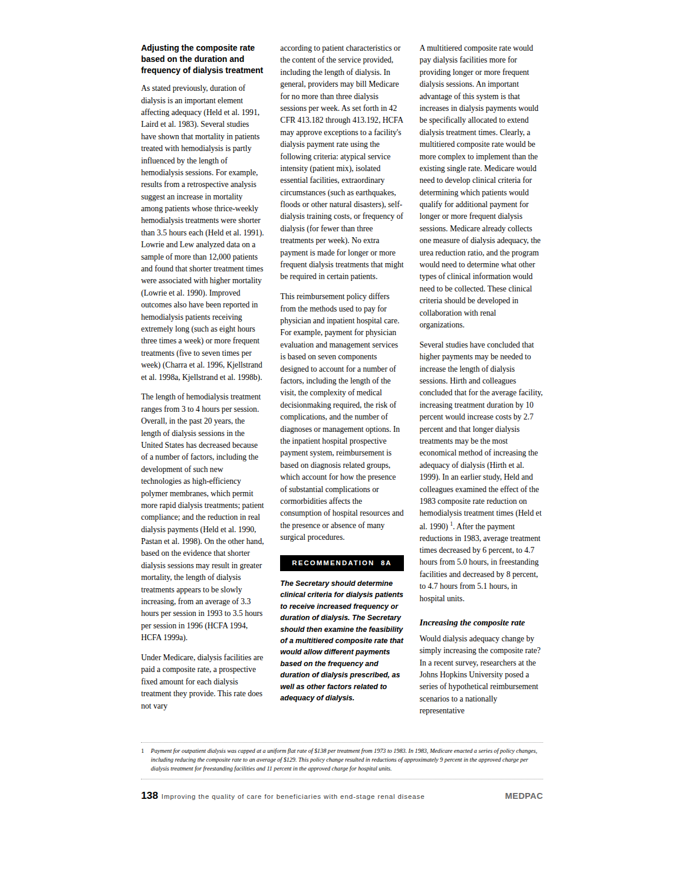Adjusting the composite rate based on the duration and frequency of dialysis treatment
As stated previously, duration of dialysis is an important element affecting adequacy (Held et al. 1991, Laird et al. 1983). Several studies have shown that mortality in patients treated with hemodialysis is partly influenced by the length of hemodialysis sessions. For example, results from a retrospective analysis suggest an increase in mortality among patients whose thrice-weekly hemodialysis treatments were shorter than 3.5 hours each (Held et al. 1991). Lowrie and Lew analyzed data on a sample of more than 12,000 patients and found that shorter treatment times were associated with higher mortality (Lowrie et al. 1990). Improved outcomes also have been reported in hemodialysis patients receiving extremely long (such as eight hours three times a week) or more frequent treatments (five to seven times per week) (Charra et al. 1996, Kjellstrand et al. 1998a, Kjellstrand et al. 1998b).
The length of hemodialysis treatment ranges from 3 to 4 hours per session. Overall, in the past 20 years, the length of dialysis sessions in the United States has decreased because of a number of factors, including the development of such new technologies as high-efficiency polymer membranes, which permit more rapid dialysis treatments; patient compliance; and the reduction in real dialysis payments (Held et al. 1990, Pastan et al. 1998). On the other hand, based on the evidence that shorter dialysis sessions may result in greater mortality, the length of dialysis treatments appears to be slowly increasing, from an average of 3.3 hours per session in 1993 to 3.5 hours per session in 1996 (HCFA 1994, HCFA 1999a).
Under Medicare, dialysis facilities are paid a composite rate, a prospective fixed amount for each dialysis treatment they provide. This rate does not vary
according to patient characteristics or the content of the service provided, including the length of dialysis. In general, providers may bill Medicare for no more than three dialysis sessions per week. As set forth in 42 CFR 413.182 through 413.192, HCFA may approve exceptions to a facility's dialysis payment rate using the following criteria: atypical service intensity (patient mix), isolated essential facilities, extraordinary circumstances (such as earthquakes, floods or other natural disasters), self-dialysis training costs, or frequency of dialysis (for fewer than three treatments per week). No extra payment is made for longer or more frequent dialysis treatments that might be required in certain patients.
This reimbursement policy differs from the methods used to pay for physician and inpatient hospital care. For example, payment for physician evaluation and management services is based on seven components designed to account for a number of factors, including the length of the visit, the complexity of medical decisionmaking required, the risk of complications, and the number of diagnoses or management options. In the inpatient hospital prospective payment system, reimbursement is based on diagnosis related groups, which account for how the presence of substantial complications or cormorbidities affects the consumption of hospital resources and the presence or absence of many surgical procedures.
RECOMMENDATION 8A
The Secretary should determine clinical criteria for dialysis patients to receive increased frequency or duration of dialysis. The Secretary should then examine the feasibility of a multitiered composite rate that would allow different payments based on the frequency and duration of dialysis prescribed, as well as other factors related to adequacy of dialysis.
A multitiered composite rate would pay dialysis facilities more for providing longer or more frequent dialysis sessions. An important advantage of this system is that increases in dialysis payments would be specifically allocated to extend dialysis treatment times. Clearly, a multitiered composite rate would be more complex to implement than the existing single rate. Medicare would need to develop clinical criteria for determining which patients would qualify for additional payment for longer or more frequent dialysis sessions. Medicare already collects one measure of dialysis adequacy, the urea reduction ratio, and the program would need to determine what other types of clinical information would need to be collected. These clinical criteria should be developed in collaboration with renal organizations.
Several studies have concluded that higher payments may be needed to increase the length of dialysis sessions. Hirth and colleagues concluded that for the average facility, increasing treatment duration by 10 percent would increase costs by 2.7 percent and that longer dialysis treatments may be the most economical method of increasing the adequacy of dialysis (Hirth et al. 1999). In an earlier study, Held and colleagues examined the effect of the 1983 composite rate reduction on hemodialysis treatment times (Held et al. 1990) 1. After the payment reductions in 1983, average treatment times decreased by 6 percent, to 4.7 hours from 5.0 hours, in freestanding facilities and decreased by 8 percent, to 4.7 hours from 5.1 hours, in hospital units.
Increasing the composite rate
Would dialysis adequacy change by simply increasing the composite rate? In a recent survey, researchers at the Johns Hopkins University posed a series of hypothetical reimbursement scenarios to a nationally representative
1
Payment for outpatient dialysis was capped at a uniform flat rate of $138 per treatment from 1973 to 1983. In 1983, Medicare enacted a series of policy changes, including reducing the composite rate to an average of $129. This policy change resulted in reductions of approximately 9 percent in the approved charge per dialysis treatment for freestanding facilities and 11 percent in the approved charge for hospital units.
138 Improving the quality of care for beneficiaries with end-stage renal disease
MEDPAC